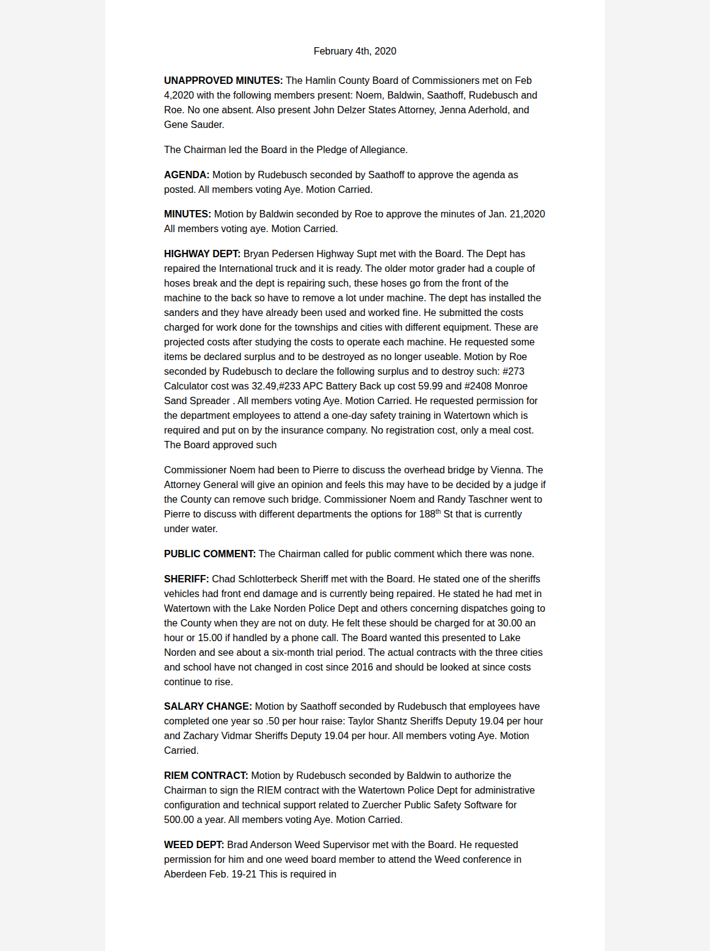February 4th, 2020
UNAPPROVED MINUTES: The Hamlin County Board of Commissioners met on Feb 4,2020 with the following members present: Noem, Baldwin, Saathoff, Rudebusch and Roe. No one absent. Also present John Delzer States Attorney, Jenna Aderhold, and Gene Sauder.
The Chairman led the Board in the Pledge of Allegiance.
AGENDA: Motion by Rudebusch seconded by Saathoff to approve the agenda as posted. All members voting Aye. Motion Carried.
MINUTES: Motion by Baldwin seconded by Roe to approve the minutes of Jan. 21,2020 All members voting aye. Motion Carried.
HIGHWAY DEPT: Bryan Pedersen Highway Supt met with the Board. The Dept has repaired the International truck and it is ready. The older motor grader had a couple of hoses break and the dept is repairing such, these hoses go from the front of the machine to the back so have to remove a lot under machine. The dept has installed the sanders and they have already been used and worked fine. He submitted the costs charged for work done for the townships and cities with different equipment. These are projected costs after studying the costs to operate each machine. He requested some items be declared surplus and to be destroyed as no longer useable. Motion by Roe seconded by Rudebusch to declare the following surplus and to destroy such: #273 Calculator cost was 32.49,#233 APC Battery Back up cost 59.99 and #2408 Monroe Sand Spreader . All members voting Aye. Motion Carried. He requested permission for the department employees to attend a one-day safety training in Watertown which is required and put on by the insurance company. No registration cost, only a meal cost. The Board approved such
Commissioner Noem had been to Pierre to discuss the overhead bridge by Vienna. The Attorney General will give an opinion and feels this may have to be decided by a judge if the County can remove such bridge. Commissioner Noem and Randy Taschner went to Pierre to discuss with different departments the options for 188th St that is currently under water.
PUBLIC COMMENT: The Chairman called for public comment which there was none.
SHERIFF: Chad Schlotterbeck Sheriff met with the Board. He stated one of the sheriffs vehicles had front end damage and is currently being repaired. He stated he had met in Watertown with the Lake Norden Police Dept and others concerning dispatches going to the County when they are not on duty. He felt these should be charged for at 30.00 an hour or 15.00 if handled by a phone call. The Board wanted this presented to Lake Norden and see about a six-month trial period. The actual contracts with the three cities and school have not changed in cost since 2016 and should be looked at since costs continue to rise.
SALARY CHANGE: Motion by Saathoff seconded by Rudebusch that employees have completed one year so .50 per hour raise: Taylor Shantz Sheriffs Deputy 19.04 per hour and Zachary Vidmar Sheriffs Deputy 19.04 per hour. All members voting Aye. Motion Carried.
RIEM CONTRACT: Motion by Rudebusch seconded by Baldwin to authorize the Chairman to sign the RIEM contract with the Watertown Police Dept for administrative configuration and technical support related to Zuercher Public Safety Software for 500.00 a year. All members voting Aye. Motion Carried.
WEED DEPT: Brad Anderson Weed Supervisor met with the Board. He requested permission for him and one weed board member to attend the Weed conference in Aberdeen Feb. 19-21 This is required in